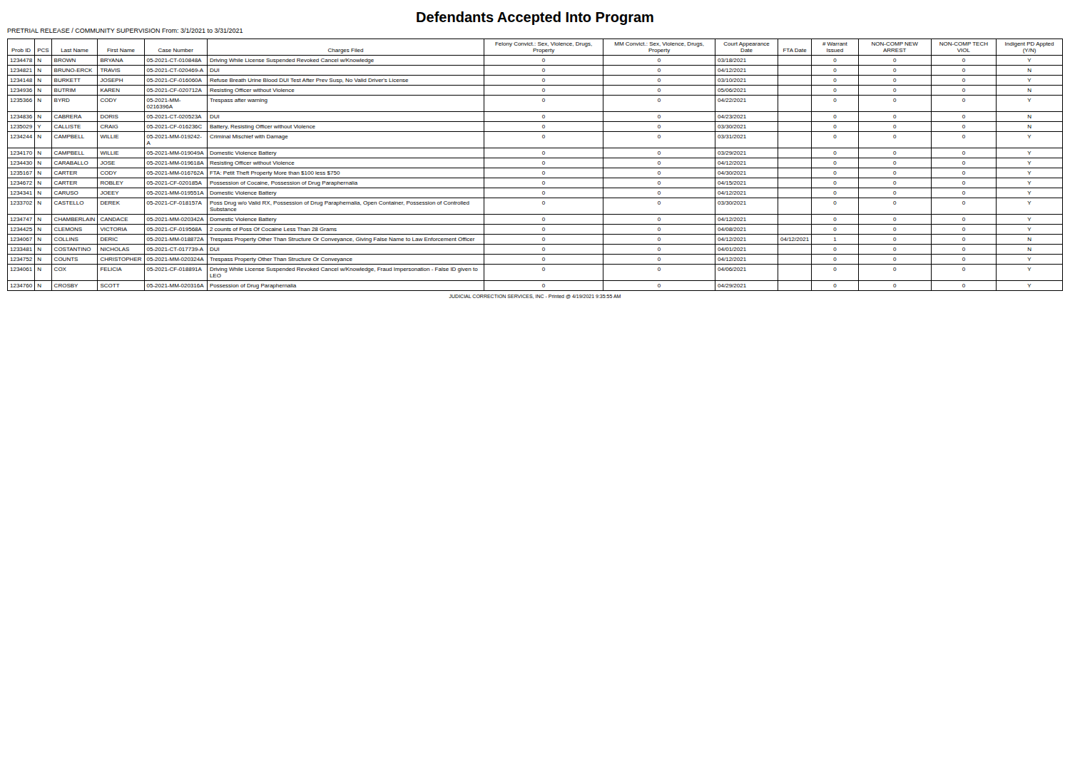Defendants Accepted Into Program
PRETRIAL RELEASE / COMMUNITY SUPERVISION From: 3/1/2021 to 3/31/2021
| Prob ID | PCS | Last Name | First Name | Case Number | Charges Filed | Felony Convict.: Sex, Violence, Drugs, Property | MM Convict.: Sex, Violence, Drugs, Property | Court Appearance Date | FTA Date | # Warrant Issued | NON-COMP NEW ARREST | NON-COMP TECH VIOL | Indigent PD Appted (Y/N) |
| --- | --- | --- | --- | --- | --- | --- | --- | --- | --- | --- | --- | --- | --- |
| 1234478 | N | BROWN | BRYANA | 05-2021-CT-010848A | Driving While License Suspended Revoked Cancel w/Knowledge | 0 | 0 | 03/18/2021 | | 0 | 0 | 0 | Y |
| 1234821 | N | BRUNO-ERCK | TRAVIS | 05-2021-CT-020469-A | DUI | 0 | 0 | 04/12/2021 | | 0 | 0 | 0 | N |
| 1234148 | N | BURKETT | JOSEPH | 05-2021-CF-016060A | Refuse Breath Urine Blood DUI Test After Prev Susp, No Valid Driver's License | 0 | 0 | 03/10/2021 | | 0 | 0 | 0 | Y |
| 1234936 | N | BUTRIM | KAREN | 05-2021-CF-020712A | Resisting Officer without Violence | 0 | 0 | 05/06/2021 | | 0 | 0 | 0 | N |
| 1235366 | N | BYRD | CODY | 05-2021-MM-0216396A | Trespass after warning | 0 | 0 | 04/22/2021 | | 0 | 0 | 0 | Y |
| 1234836 | N | CABRERA | DORIS | 05-2021-CT-020523A | DUI | 0 | 0 | 04/23/2021 | | 0 | 0 | 0 | N |
| 1235029 | Y | CALLISTE | CRAIG | 05-2021-CF-016236C | Battery, Resisting Officer without Violence | 0 | 0 | 03/30/2021 | | 0 | 0 | 0 | N |
| 1234244 | N | CAMPBELL | WILLIE | 05-2021-MM-019242-A | Criminal Mischief with Damage | 0 | 0 | 03/31/2021 | | 0 | 0 | 0 | Y |
| 1234170 | N | CAMPBELL | WILLIE | 05-2021-MM-019049A | Domestic Violence Battery | 0 | 0 | 03/29/2021 | | 0 | 0 | 0 | Y |
| 1234430 | N | CARABALLO | JOSE | 05-2021-MM-019618A | Resisting Officer without Violence | 0 | 0 | 04/12/2021 | | 0 | 0 | 0 | Y |
| 1235167 | N | CARTER | CODY | 05-2021-MM-016762A | FTA: Petit Theft Property More than $100 less $750 | 0 | 0 | 04/30/2021 | | 0 | 0 | 0 | Y |
| 1234672 | N | CARTER | ROBLEY | 05-2021-CF-020185A | Possession of Cocaine, Possession of Drug Paraphernalia | 0 | 0 | 04/15/2021 | | 0 | 0 | 0 | Y |
| 1234341 | N | CARUSO | JOEEY | 05-2021-MM-019551A | Domestic Violence Battery | 0 | 0 | 04/12/2021 | | 0 | 0 | 0 | Y |
| 1233702 | N | CASTELLO | DEREK | 05-2021-CF-018157A | Poss Drug w/o Valid RX, Possession of Drug Paraphernalia, Open Container, Possession of Controlled Substance | 0 | 0 | 03/30/2021 | | 0 | 0 | 0 | Y |
| 1234747 | N | CHAMBERLAIN | CANDACE | 05-2021-MM-020342A | Domestic Violence Battery | 0 | 0 | 04/12/2021 | | 0 | 0 | 0 | Y |
| 1234425 | N | CLEMONS | VICTORIA | 05-2021-CF-019568A | 2 counts of Poss Of Cocaine Less Than 28 Grams | 0 | 0 | 04/08/2021 | | 0 | 0 | 0 | Y |
| 1234067 | N | COLLINS | DERIC | 05-2021-MM-018872A | Trespass Property Other Than Structure Or Conveyance, Giving False Name to Law Enforcement Officer | 0 | 0 | 04/12/2021 | 04/12/2021 | 1 | 0 | 0 | N |
| 1233481 | N | COSTANTINO | NICHOLAS | 05-2021-CT-017739-A | DUI | 0 | 0 | 04/01/2021 | | 0 | 0 | 0 | N |
| 1234752 | N | COUNTS | CHRISTOPHER | 05-2021-MM-020324A | Trespass Property Other Than Structure Or Conveyance | 0 | 0 | 04/12/2021 | | 0 | 0 | 0 | Y |
| 1234061 | N | COX | FELICIA | 05-2021-CF-018891A | Driving While License Suspended Revoked Cancel w/Knowledge, Fraud Impersonation - False ID given to LEO | 0 | 0 | 04/06/2021 | | 0 | 0 | 0 | Y |
| 1234760 | N | CROSBY | SCOTT | 05-2021-MM-020316A | Possession of Drug Paraphernalia | 0 | 0 | 04/29/2021 | | 0 | 0 | 0 | Y |
JUDICIAL CORRECTION SERVICES, INC - Printed @ 4/19/2021 9:35:55 AM